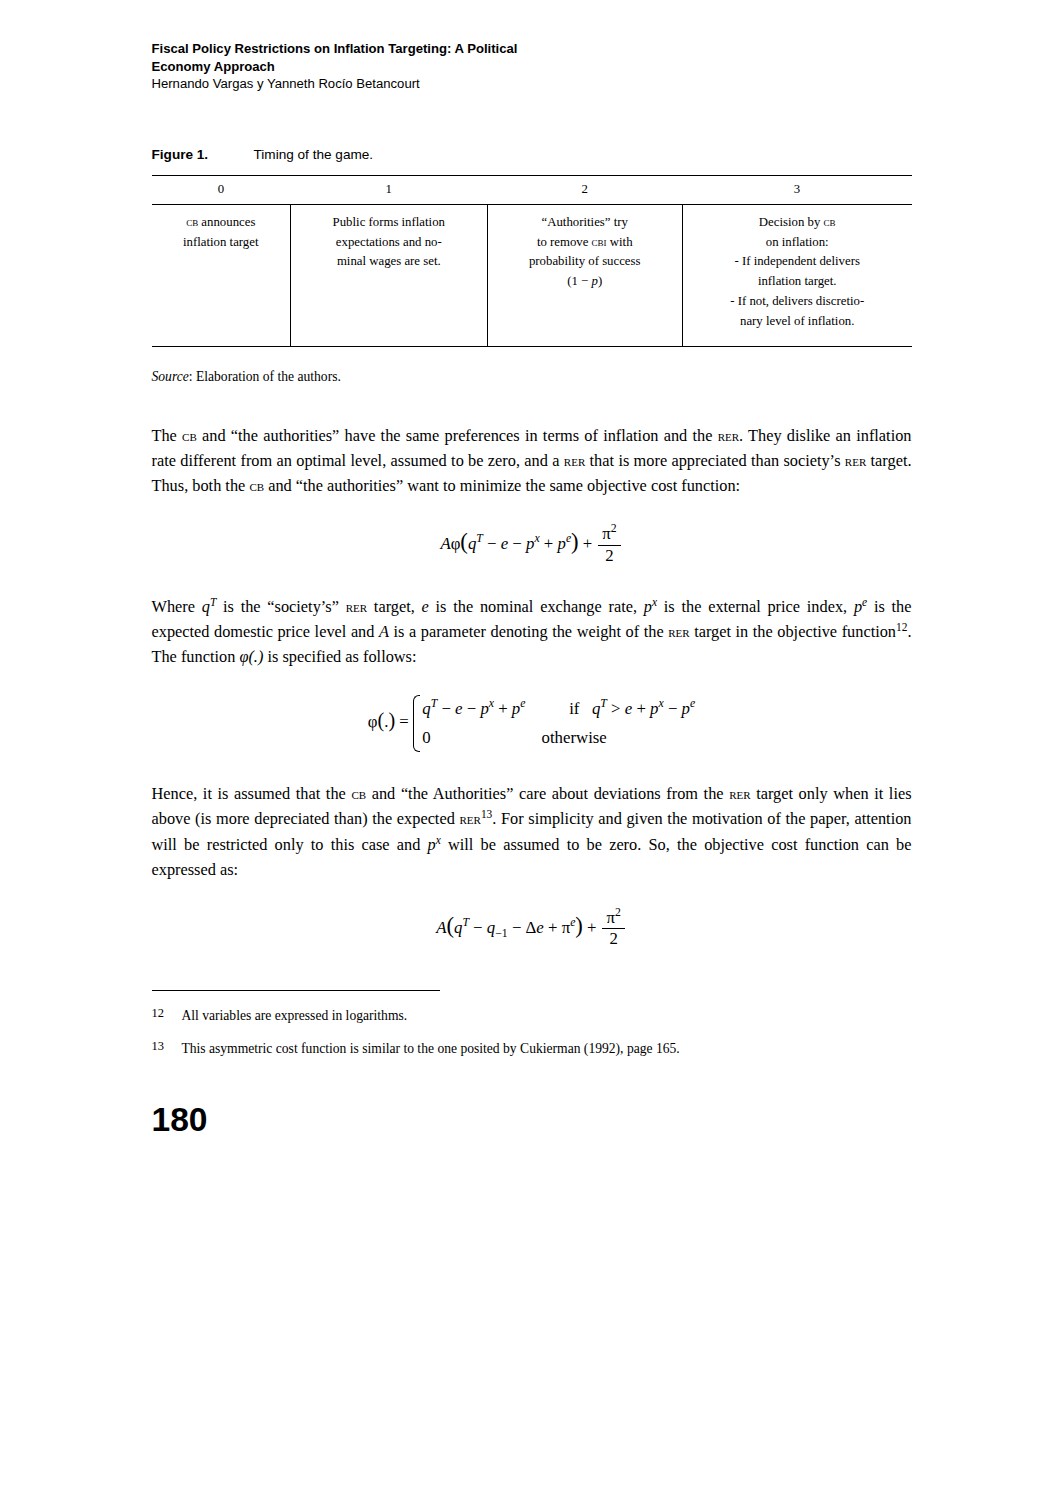Fiscal Policy Restrictions on Inflation Targeting: A Political
Economy Approach
Hernando Vargas y Yanneth Rocío Betancourt
Figure 1. Timing of the game.
| 0 | 1 | 2 | 3 |
| --- | --- | --- | --- |
| cb announces inflation target | Public forms inflation expectations and no- minal wages are set. | “Authorities” try to remove cbi with probability of success (1 − p ) | Decision by cb on inflation: - If independent delivers inflation target. - If not, delivers discretio- nary level of inflation. |
Source: Elaboration of the authors.
The cb and “the authorities” have the same preferences in terms of inflation and the rer. They dislike an inflation rate different from an optimal level, assumed to be zero, and a rer that is more appreciated than society’s rer target. Thus, both the cb and “the authorities” want to minimize the same objective cost function:
Aφ(qT − e − px + pe) + π22
Where qT is the “society’s” rer target, e is the nominal exchange rate, px is the external price index, pe is the expected domestic price level and A is a parameter denoting the weight of the rer target in the objective function12. The function φ(.) is specified as follows:
φ(.) = qT − e − px + pe if qT > e + px − pe 0otherwise
Hence, it is assumed that the cb and “the Authorities” care about deviations from the rer target only when it lies above (is more depreciated than) the expected rer13. For simplicity and given the motivation of the paper, attention will be restricted only to this case and px will be assumed to be zero. So, the objective cost function can be expressed as:
A(qT − q−1 − Δe + πe) + π22
12 All variables are expressed in logarithms.
13 This asymmetric cost function is similar to the one posited by Cukierman (1992), page 165.
180